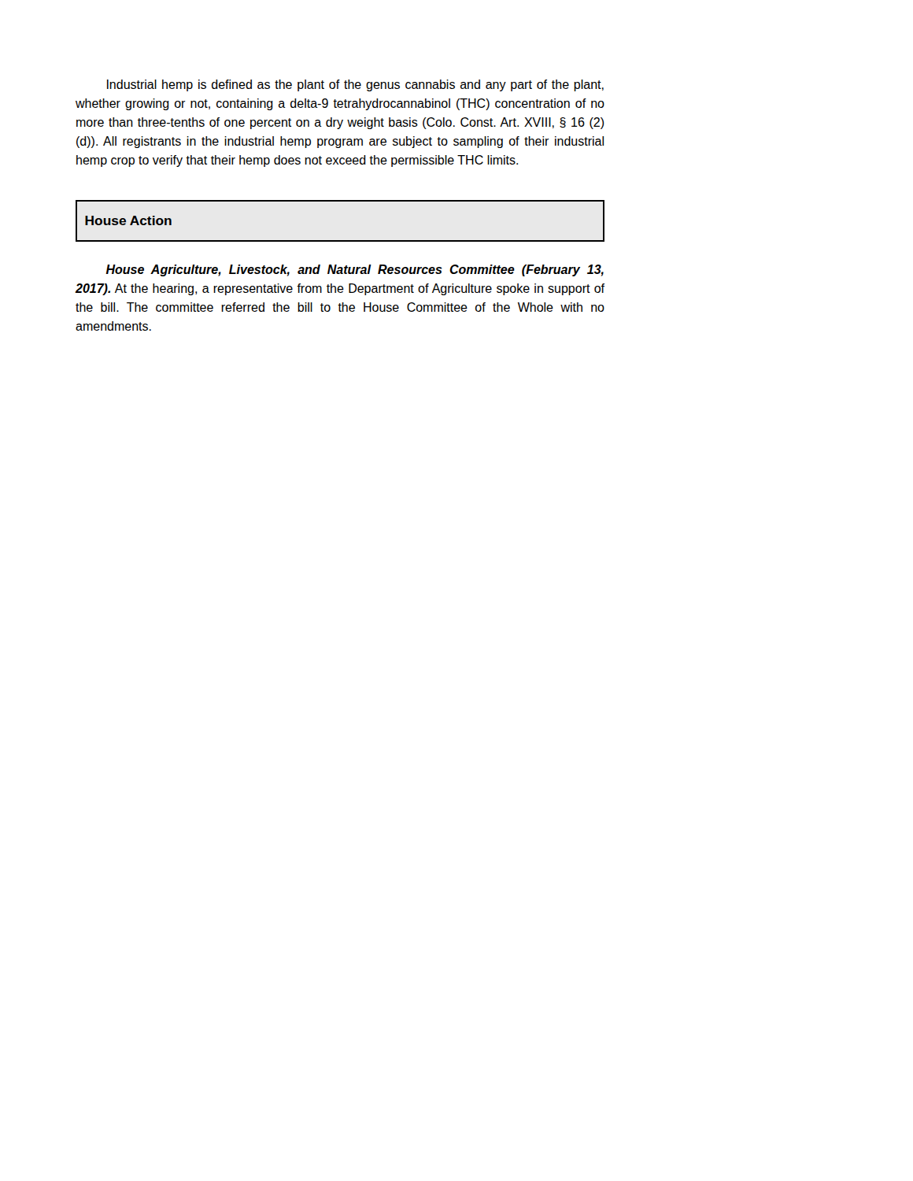Industrial hemp is defined as the plant of the genus cannabis and any part of the plant, whether growing or not, containing a delta-9 tetrahydrocannabinol (THC) concentration of no more than three-tenths of one percent on a dry weight basis (Colo. Const. Art. XVIII, § 16 (2)(d)). All registrants in the industrial hemp program are subject to sampling of their industrial hemp crop to verify that their hemp does not exceed the permissible THC limits.
House Action
House Agriculture, Livestock, and Natural Resources Committee (February 13, 2017). At the hearing, a representative from the Department of Agriculture spoke in support of the bill. The committee referred the bill to the House Committee of the Whole with no amendments.